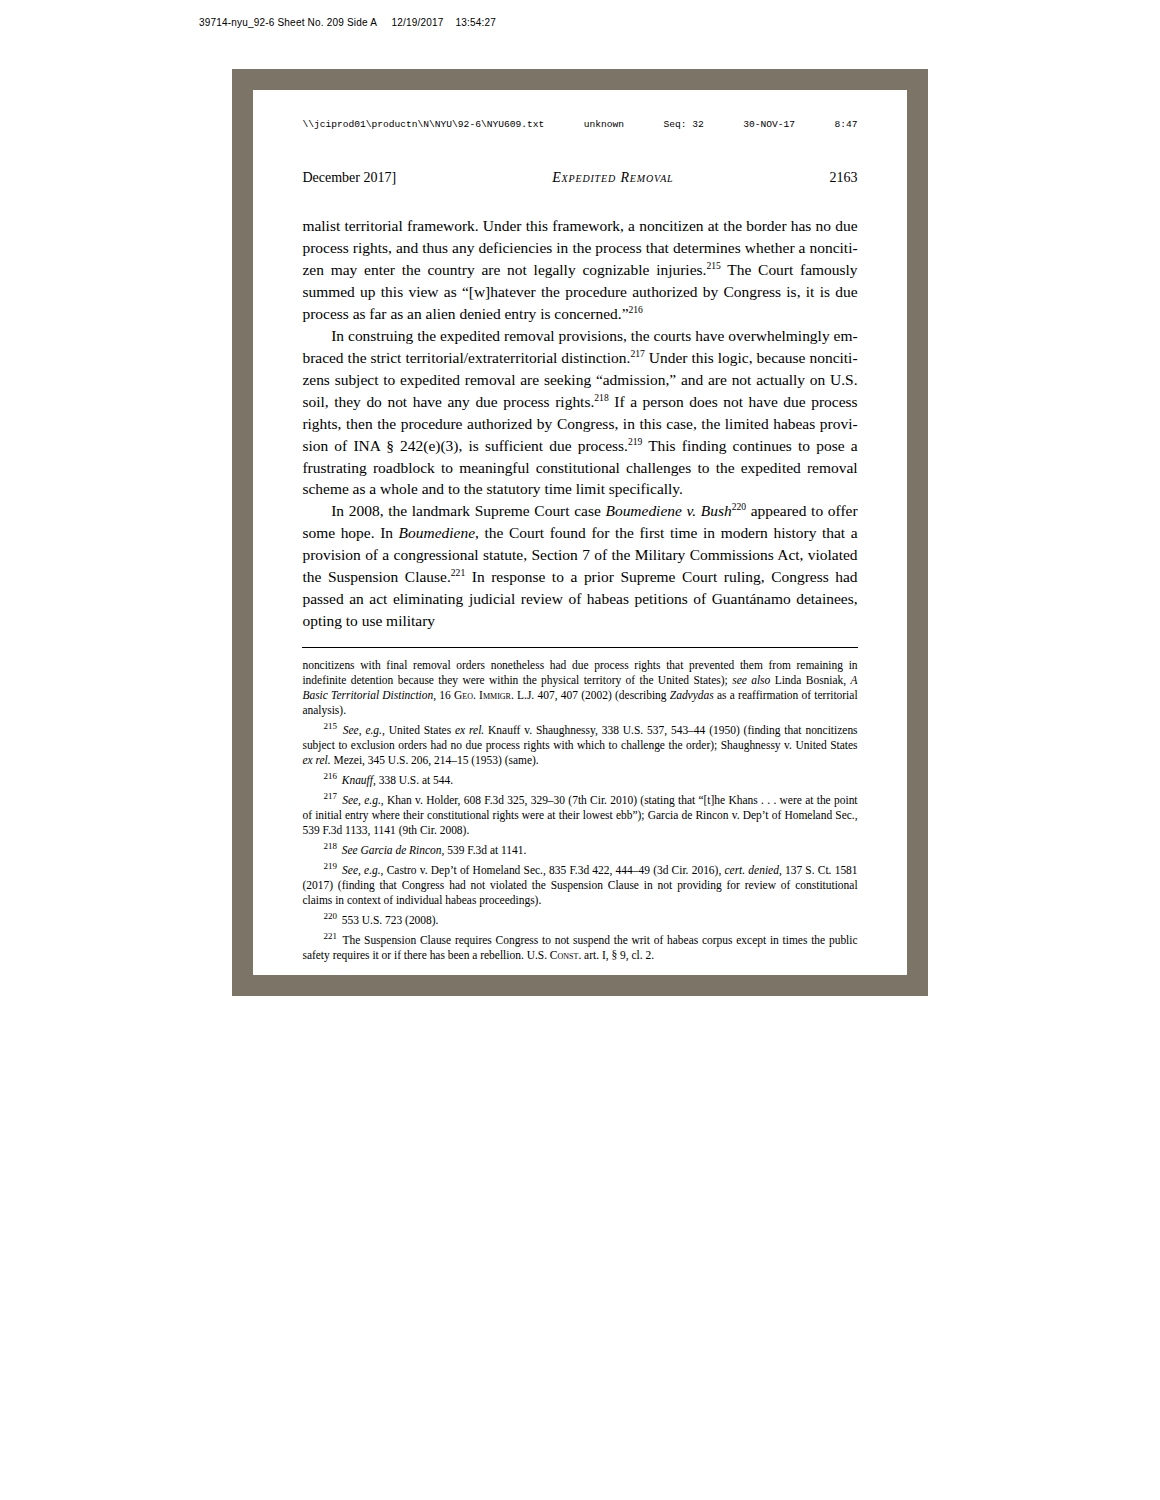39714-nyu_92-6 Sheet No. 209 Side A 12/19/2017 13:54:27
39714-nyu_92-6 Sheet No. 209 Side A 12/19/2017 13:54:27
\\jciprod01\productn\N\NYU\92-6\NYU609.txt unknown Seq: 32 30-NOV-17 8:47
December 2017] Expedited Removal 2163
malist territorial framework. Under this framework, a noncitizen at the border has no due process rights, and thus any deficiencies in the process that determines whether a noncitizen may enter the country are not legally cognizable injuries.215 The Court famously summed up this view as “[w]hatever the procedure authorized by Congress is, it is due process as far as an alien denied entry is concerned.”216
In construing the expedited removal provisions, the courts have overwhelmingly embraced the strict territorial/extraterritorial distinction.217 Under this logic, because noncitizens subject to expedited removal are seeking “admission,” and are not actually on U.S. soil, they do not have any due process rights.218 If a person does not have due process rights, then the procedure authorized by Congress, in this case, the limited habeas provision of INA § 242(e)(3), is sufficient due process.219 This finding continues to pose a frustrating roadblock to meaningful constitutional challenges to the expedited removal scheme as a whole and to the statutory time limit specifically.
In 2008, the landmark Supreme Court case Boumediene v. Bush220 appeared to offer some hope. In Boumediene, the Court found for the first time in modern history that a provision of a congressional statute, Section 7 of the Military Commissions Act, violated the Suspension Clause.221 In response to a prior Supreme Court ruling, Congress had passed an act eliminating judicial review of habeas petitions of Guantánamo detainees, opting to use military
noncitizens with final removal orders nonetheless had due process rights that prevented them from remaining in indefinite detention because they were within the physical territory of the United States); see also Linda Bosniak, A Basic Territorial Distinction, 16 Geo. Immigr. L.J. 407, 407 (2002) (describing Zadvydas as a reaffirmation of territorial analysis).
215 See, e.g., United States ex rel. Knauff v. Shaughnessy, 338 U.S. 537, 543–44 (1950) (finding that noncitizens subject to exclusion orders had no due process rights with which to challenge the order); Shaughnessy v. United States ex rel. Mezei, 345 U.S. 206, 214–15 (1953) (same).
216 Knauff, 338 U.S. at 544.
217 See, e.g., Khan v. Holder, 608 F.3d 325, 329–30 (7th Cir. 2010) (stating that “[t]he Khans . . . were at the point of initial entry where their constitutional rights were at their lowest ebb”); Garcia de Rincon v. Dep’t of Homeland Sec., 539 F.3d 1133, 1141 (9th Cir. 2008).
218 See Garcia de Rincon, 539 F.3d at 1141.
219 See, e.g., Castro v. Dep’t of Homeland Sec., 835 F.3d 422, 444–49 (3d Cir. 2016), cert. denied, 137 S. Ct. 1581 (2017) (finding that Congress had not violated the Suspension Clause in not providing for review of constitutional claims in context of individual habeas proceedings).
220 553 U.S. 723 (2008).
221 The Suspension Clause requires Congress to not suspend the writ of habeas corpus except in times the public safety requires it or if there has been a rebellion. U.S. Const. art. I, § 9, cl. 2.